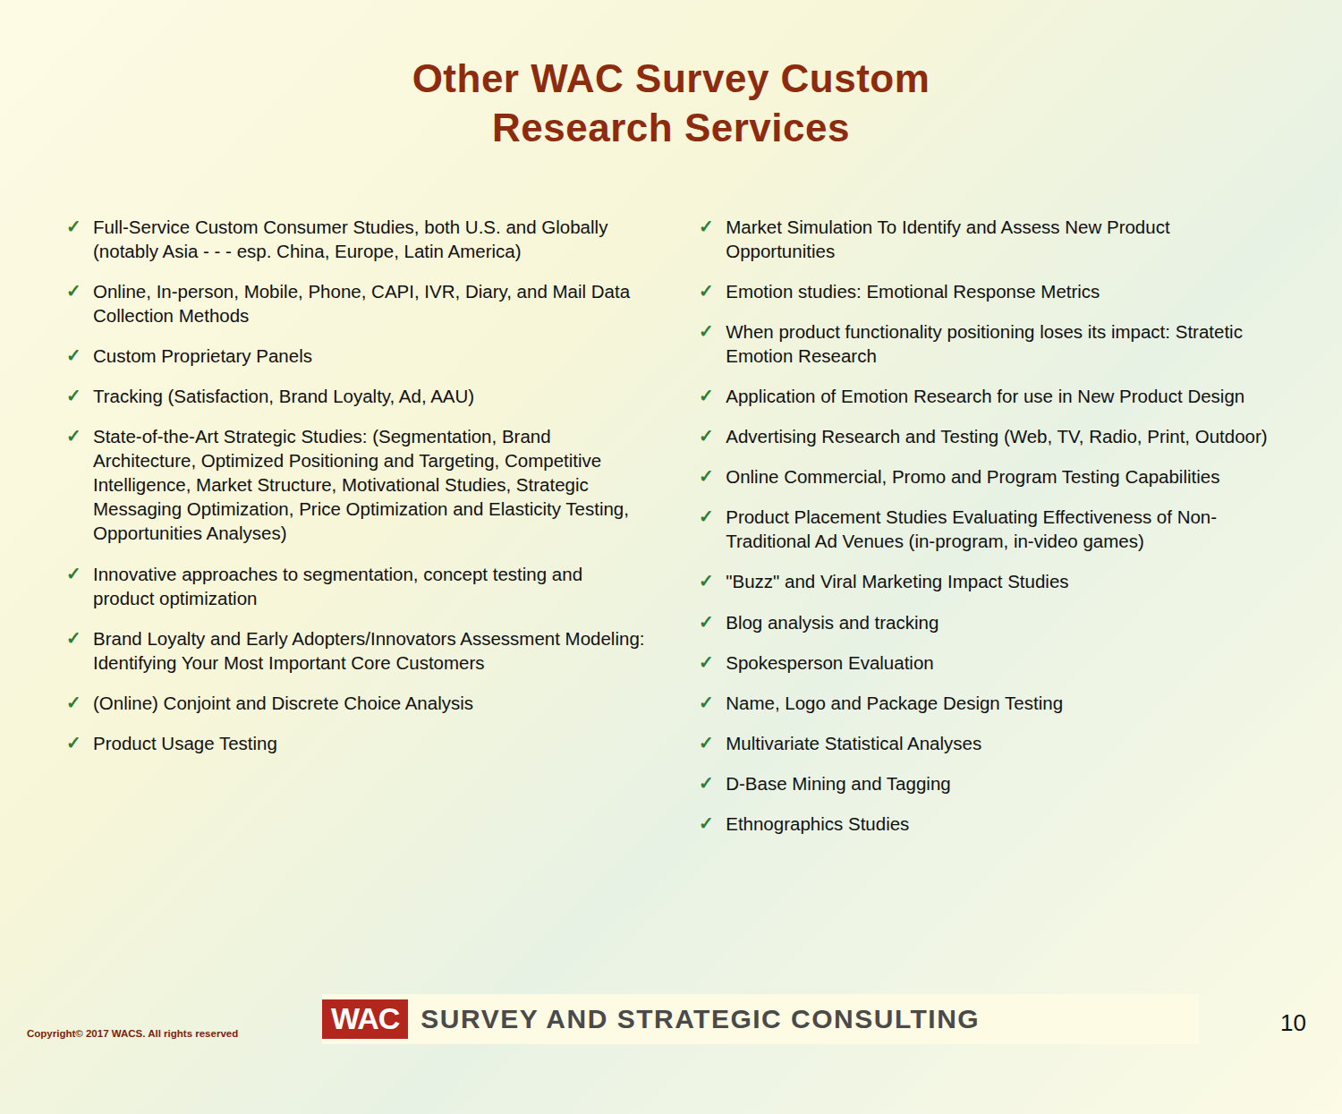Other WAC Survey Custom
Research Services
Full-Service Custom Consumer Studies, both U.S. and Globally (notably Asia - - - esp. China, Europe, Latin America)
Online, In-person, Mobile, Phone, CAPI, IVR, Diary, and Mail Data Collection Methods
Custom Proprietary Panels
Tracking (Satisfaction, Brand Loyalty, Ad, AAU)
State-of-the-Art Strategic Studies: (Segmentation, Brand Architecture, Optimized Positioning and Targeting, Competitive Intelligence, Market Structure, Motivational Studies, Strategic Messaging Optimization, Price Optimization and Elasticity Testing, Opportunities Analyses)
Innovative approaches to segmentation, concept testing and product optimization
Brand Loyalty and Early Adopters/Innovators Assessment Modeling: Identifying Your Most Important Core Customers
(Online) Conjoint and Discrete Choice Analysis
Product Usage Testing
Market Simulation To Identify and Assess New Product Opportunities
Emotion studies: Emotional Response Metrics
When product functionality positioning loses its impact: Stratetic Emotion Research
Application of Emotion Research for use in New Product Design
Advertising Research and Testing (Web, TV, Radio, Print, Outdoor)
Online Commercial, Promo and Program Testing Capabilities
Product Placement Studies Evaluating Effectiveness of Non-Traditional Ad Venues (in-program, in-video games)
"Buzz" and Viral Marketing Impact Studies
Blog analysis and tracking
Spokesperson Evaluation
Name, Logo and Package Design Testing
Multivariate Statistical Analyses
D-Base Mining and Tagging
Ethnographics Studies
Copyright© 2017 WACS. All rights reserved
WAC SURVEY AND STRATEGIC CONSULTING
10